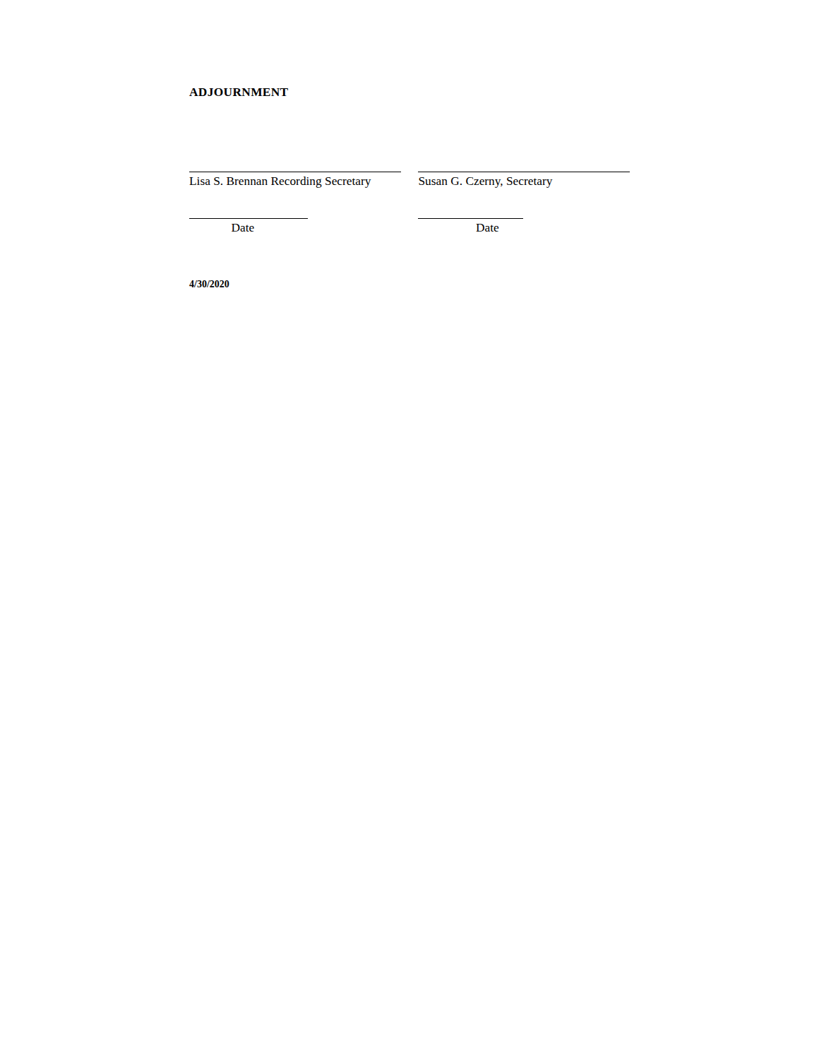ADJOURNMENT
| Lisa S. Brennan Recording Secretary | | Susan G. Czerny, Secretary |
| Date | | Date |
4/30/2020